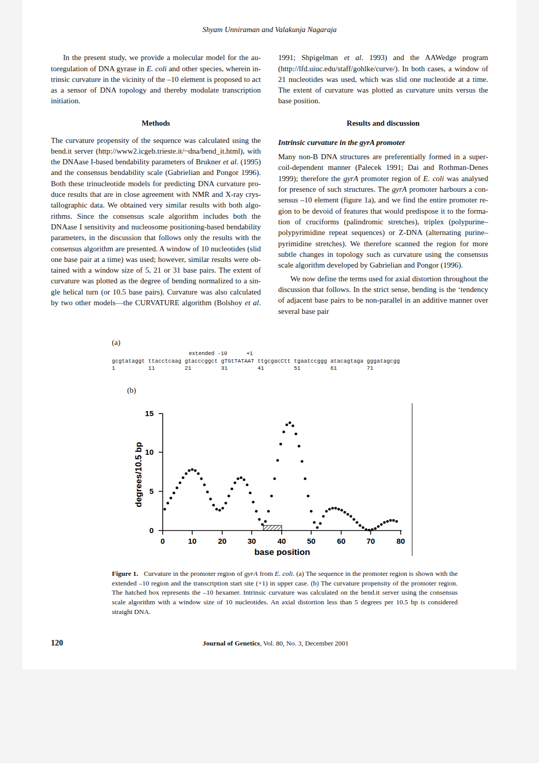Shyam Unniraman and Valakunja Nagaraja
In the present study, we provide a molecular model for the autoregulation of DNA gyrase in E. coli and other species, wherein intrinsic curvature in the vicinity of the –10 element is proposed to act as a sensor of DNA topology and thereby modulate transcription initiation.
Methods
The curvature propensity of the sequence was calculated using the bend.it server (http://www2.icgeb.trieste.it/~dna/bend_it.html), with the DNAase I-based bendability parameters of Brukner et al. (1995) and the consensus bendability scale (Gabrielian and Pongor 1996). Both these trinucleotide models for predicting DNA curvature produce results that are in close agreement with NMR and X-ray crystallographic data. We obtained very similar results with both algorithms. Since the consensus scale algorithm includes both the DNAase I sensitivity and nucleosome positioning-based bendability parameters, in the discussion that follows only the results with the consensus algorithm are presented. A window of 10 nucleotides (slid one base pair at a time) was used; however, similar results were obtained with a window size of 5, 21 or 31 base pairs. The extent of curvature was plotted as the degree of bending normalized to a single helical turn (or 10.5 base pairs). Curvature was also calculated by two other models—the CURVATURE algorithm (Bolshoy et al. 1991; Shpigelman et al. 1993) and the AAWedge program (http://lfd.uiuc.edu/staff/gohlke/curve/). In both cases, a window of 21 nucleotides was used, which was slid one nucleotide at a time. The extent of curvature was plotted as curvature units versus the base position.
Results and discussion
Intrinsic curvature in the gyrA promoter
Many non-B DNA structures are preferentially formed in a supercoil-dependent manner (Palecek 1991; Dai and Rothman-Denes 1999); therefore the gyrA promoter region of E. coli was analysed for presence of such structures. The gyrA promoter harbours a consensus –10 element (figure 1a), and we find the entire promoter region to be devoid of features that would predispose it to the formation of cruciforms (palindromic stretches), triplex (polypurine–polypyrimidine repeat sequences) or Z-DNA (alternating purine–pyrimidine stretches). We therefore scanned the region for more subtle changes in topology such as curvature using the consensus scale algorithm developed by Gabrielian and Pongor (1996).
We now define the terms used for axial distortion throughout the discussion that follows. In the strict sense, bending is the ‘tendency of adjacent base pairs to be non-parallel in an additive manner over several base pair
(a)
extended -10 +1
gcgtataggt ttacctcaag gtacccggct gTGtTATAAT ttgcgacCtt tgaatccggg atacagtaga gggatagcgg 1 11 21 31 41 51 61 71
(b)
0 5 10 15 0 10 20 30 40 50 60 70 80 degrees/10.5 bp base position
Figure 1. Curvature in the promoter region of gyrA from E. coli. (a) The sequence in the promoter region is shown with the extended –10 region and the transcription start site (+1) in upper case. (b) The curvature propensity of the promoter region. The hatched box represents the –10 hexamer. Intrinsic curvature was calculated on the bend.it server using the consensus scale algorithm with a window size of 10 nucleotides. An axial distortion less than 5 degrees per 10.5 bp is considered straight DNA.
120 Journal of Genetics, Vol. 80, No. 3, December 2001